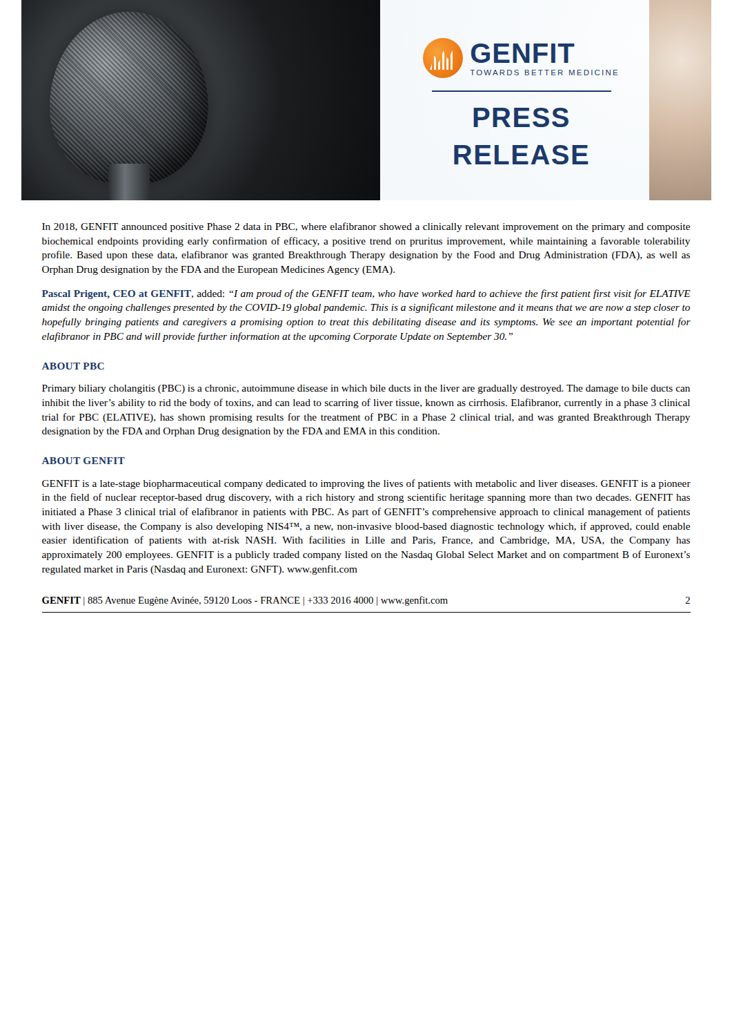GENFIT
TOWARDS BETTER MEDICINE
PRESS RELEASE
In 2018, GENFIT announced positive Phase 2 data in PBC, where elafibranor showed a clinically relevant improvement on the primary and composite biochemical endpoints providing early confirmation of efficacy, a positive trend on pruritus improvement, while maintaining a favorable tolerability profile. Based upon these data, elafibranor was granted Breakthrough Therapy designation by the Food and Drug Administration (FDA), as well as Orphan Drug designation by the FDA and the European Medicines Agency (EMA).
Pascal Prigent, CEO at GENFIT, added: “I am proud of the GENFIT team, who have worked hard to achieve the first patient first visit for ELATIVE amidst the ongoing challenges presented by the COVID-19 global pandemic. This is a significant milestone and it means that we are now a step closer to hopefully bringing patients and caregivers a promising option to treat this debilitating disease and its symptoms. We see an important potential for elafibranor in PBC and will provide further information at the upcoming Corporate Update on September 30.”
ABOUT PBC
Primary biliary cholangitis (PBC) is a chronic, autoimmune disease in which bile ducts in the liver are gradually destroyed. The damage to bile ducts can inhibit the liver’s ability to rid the body of toxins, and can lead to scarring of liver tissue, known as cirrhosis. Elafibranor, currently in a phase 3 clinical trial for PBC (ELATIVE), has shown promising results for the treatment of PBC in a Phase 2 clinical trial, and was granted Breakthrough Therapy designation by the FDA and Orphan Drug designation by the FDA and EMA in this condition.
ABOUT GENFIT
GENFIT is a late-stage biopharmaceutical company dedicated to improving the lives of patients with metabolic and liver diseases. GENFIT is a pioneer in the field of nuclear receptor-based drug discovery, with a rich history and strong scientific heritage spanning more than two decades. GENFIT has initiated a Phase 3 clinical trial of elafibranor in patients with PBC. As part of GENFIT’s comprehensive approach to clinical management of patients with liver disease, the Company is also developing NIS4™, a new, non-invasive blood-based diagnostic technology which, if approved, could enable easier identification of patients with at-risk NASH. With facilities in Lille and Paris, France, and Cambridge, MA, USA, the Company has approximately 200 employees. GENFIT is a publicly traded company listed on the Nasdaq Global Select Market and on compartment B of Euronext’s regulated market in Paris (Nasdaq and Euronext: GNFT). www.genfit.com
GENFIT | 885 Avenue Eugène Avinée, 59120 Loos - FRANCE | +333 2016 4000 | www.genfit.com
2